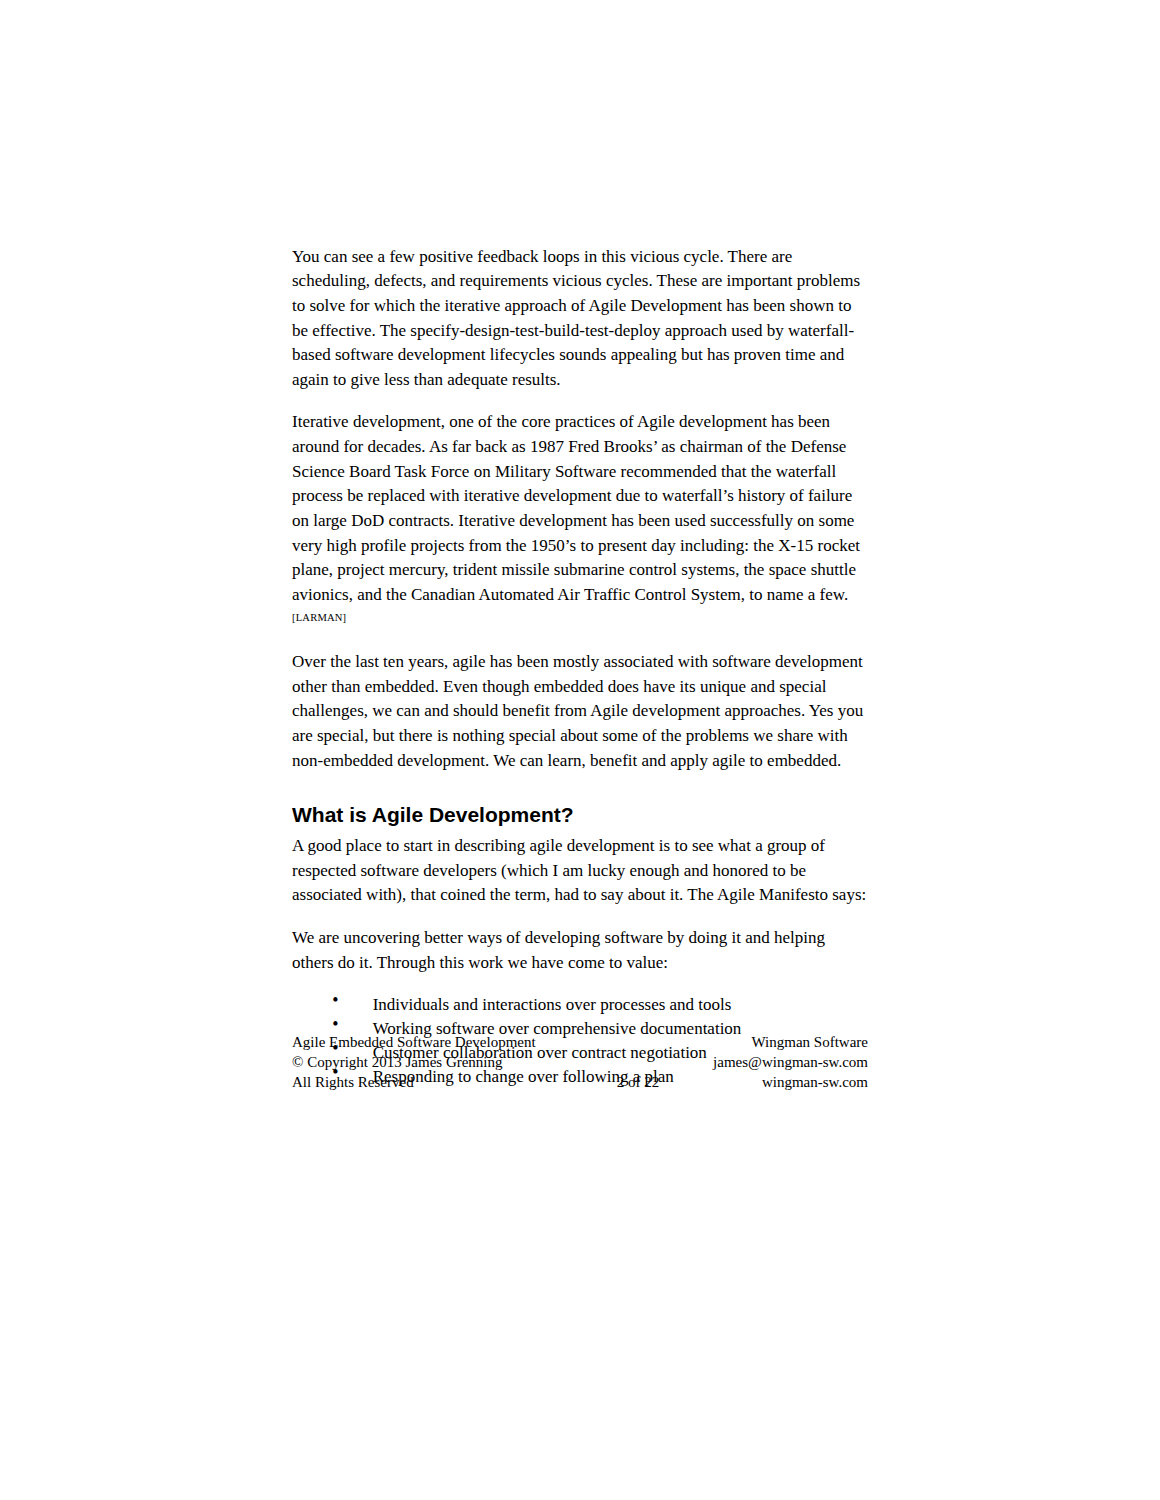You can see a few positive feedback loops in this vicious cycle. There are scheduling, defects, and requirements vicious cycles. These are important problems to solve for which the iterative approach of Agile Development has been shown to be effective. The specify-design-test-build-test-deploy approach used by waterfall-based software development lifecycles sounds appealing but has proven time and again to give less than adequate results.
Iterative development, one of the core practices of Agile development has been around for decades. As far back as 1987 Fred Brooks’ as chairman of the Defense Science Board Task Force on Military Software recommended that the waterfall process be replaced with iterative development due to waterfall’s history of failure on large DoD contracts. Iterative development has been used successfully on some very high profile projects from the 1950’s to present day including: the X-15 rocket plane, project mercury, trident missile submarine control systems, the space shuttle avionics, and the Canadian Automated Air Traffic Control System, to name a few.[LARMAN]
Over the last ten years, agile has been mostly associated with software development other than embedded. Even though embedded does have its unique and special challenges, we can and should benefit from Agile development approaches. Yes you are special, but there is nothing special about some of the problems we share with non-embedded development. We can learn, benefit and apply agile to embedded.
What is Agile Development?
A good place to start in describing agile development is to see what a group of respected software developers (which I am lucky enough and honored to be associated with), that coined the term, had to say about it. The Agile Manifesto says:
We are uncovering better ways of developing software by doing it and helping others do it. Through this work we have come to value:
Individuals and interactions over processes and tools
Working software over comprehensive documentation
Customer collaboration over contract negotiation
Responding to change over following a plan
| Agile Embedded Software Development | | Wingman Software |
| © Copyright 2013 James Grenning | | james@wingman-sw.com |
| All Rights Reserved | 2 of 22 | wingman-sw.com |